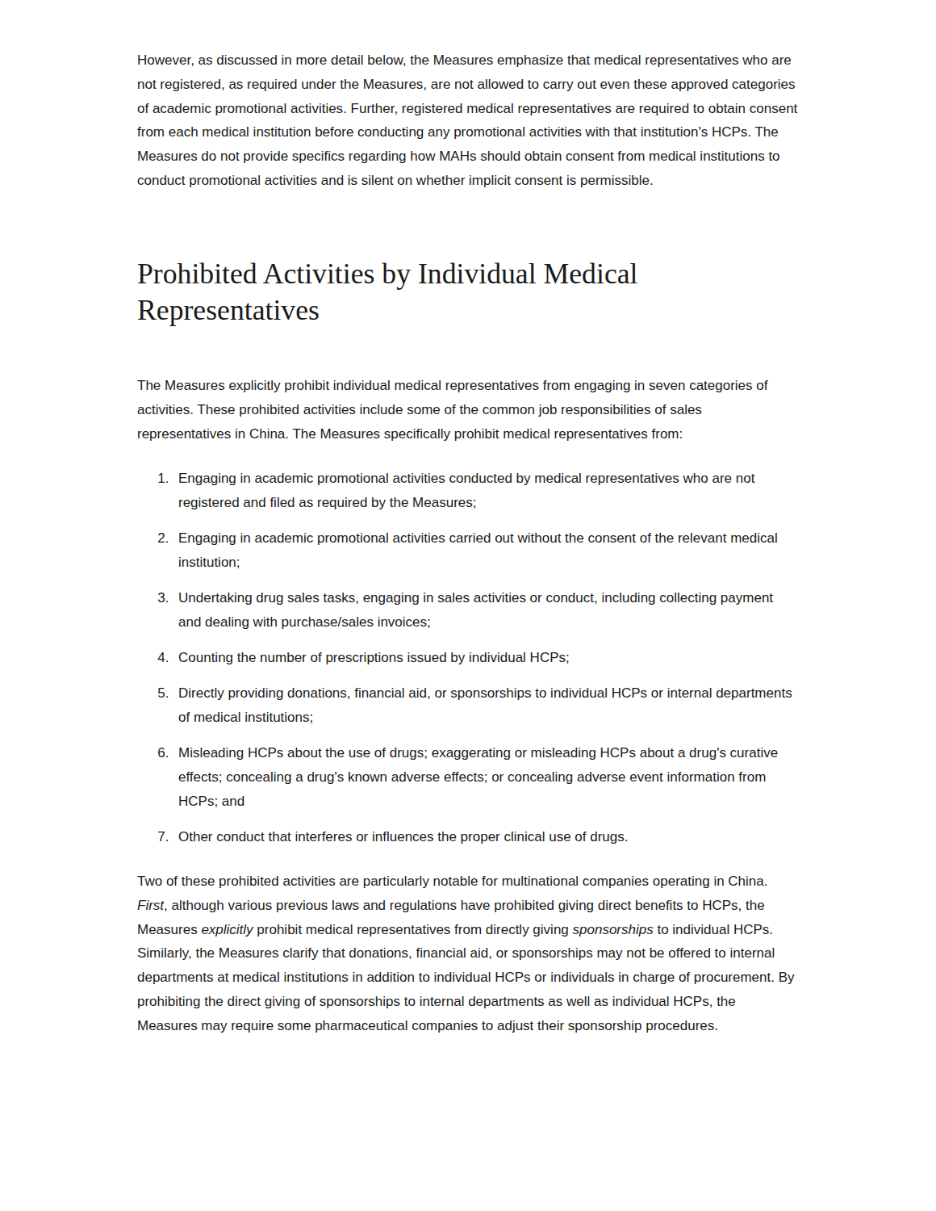However, as discussed in more detail below, the Measures emphasize that medical representatives who are not registered, as required under the Measures, are not allowed to carry out even these approved categories of academic promotional activities. Further, registered medical representatives are required to obtain consent from each medical institution before conducting any promotional activities with that institution's HCPs. The Measures do not provide specifics regarding how MAHs should obtain consent from medical institutions to conduct promotional activities and is silent on whether implicit consent is permissible.
Prohibited Activities by Individual Medical Representatives
The Measures explicitly prohibit individual medical representatives from engaging in seven categories of activities. These prohibited activities include some of the common job responsibilities of sales representatives in China. The Measures specifically prohibit medical representatives from:
Engaging in academic promotional activities conducted by medical representatives who are not registered and filed as required by the Measures;
Engaging in academic promotional activities carried out without the consent of the relevant medical institution;
Undertaking drug sales tasks, engaging in sales activities or conduct, including collecting payment and dealing with purchase/sales invoices;
Counting the number of prescriptions issued by individual HCPs;
Directly providing donations, financial aid, or sponsorships to individual HCPs or internal departments of medical institutions;
Misleading HCPs about the use of drugs; exaggerating or misleading HCPs about a drug's curative effects; concealing a drug's known adverse effects; or concealing adverse event information from HCPs; and
Other conduct that interferes or influences the proper clinical use of drugs.
Two of these prohibited activities are particularly notable for multinational companies operating in China. First, although various previous laws and regulations have prohibited giving direct benefits to HCPs, the Measures explicitly prohibit medical representatives from directly giving sponsorships to individual HCPs. Similarly, the Measures clarify that donations, financial aid, or sponsorships may not be offered to internal departments at medical institutions in addition to individual HCPs or individuals in charge of procurement. By prohibiting the direct giving of sponsorships to internal departments as well as individual HCPs, the Measures may require some pharmaceutical companies to adjust their sponsorship procedures.